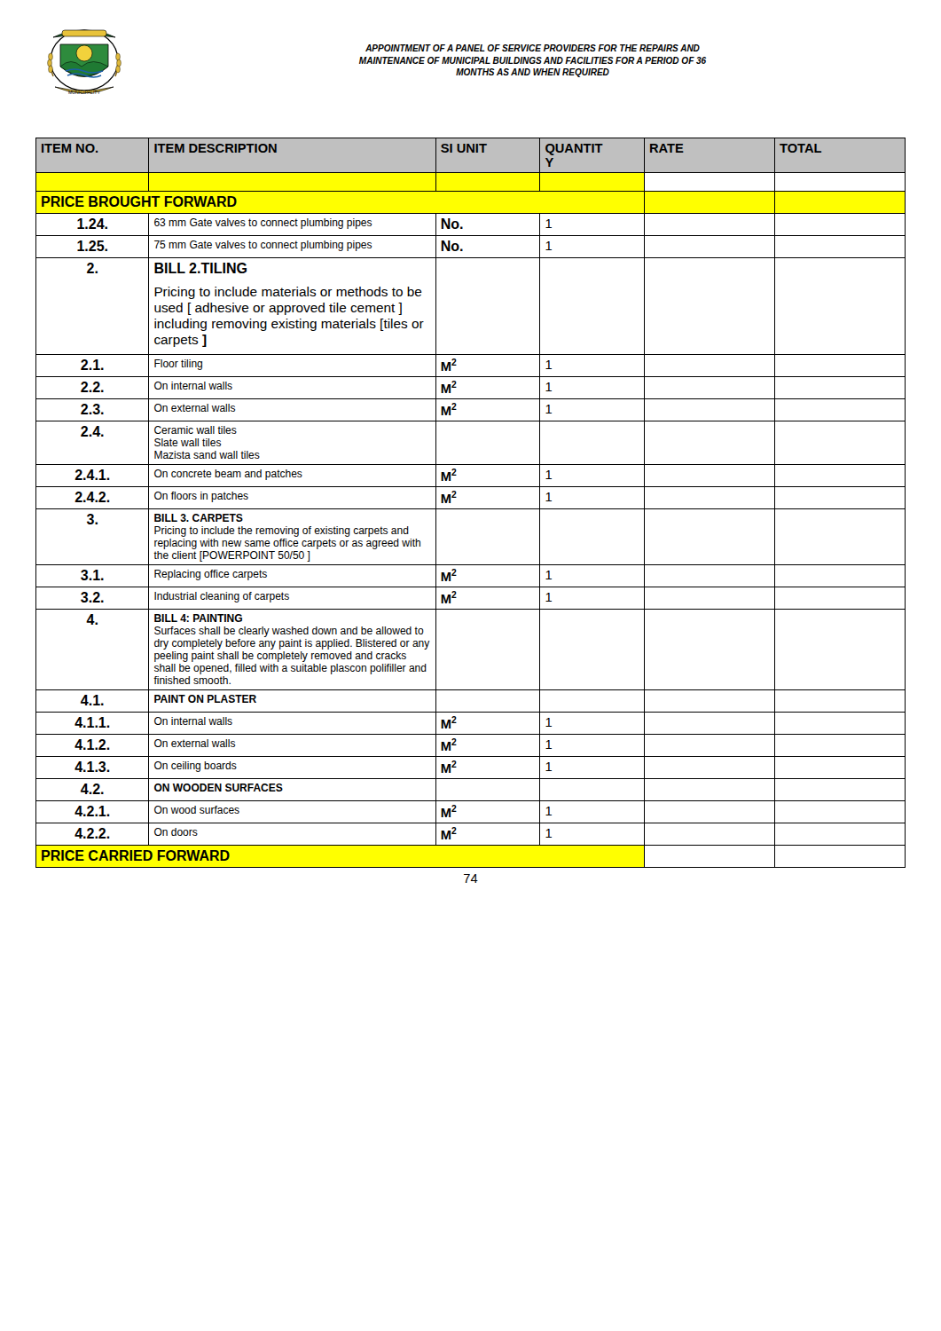MUNICIPALITY
APPOINTMENT OF A PANEL OF SERVICE PROVIDERS FOR THE REPAIRS AND
MAINTENANCE OF MUNICIPAL BUILDINGS AND FACILITIES FOR A PERIOD OF 36
MONTHS AS AND WHEN REQUIRED
| ITEM NO. | ITEM DESCRIPTION | SI UNIT | QUANTIT Y | RATE | TOTAL |
| --- | --- | --- | --- | --- | --- |
| PRICE BROUGHT FORWARD | | |
| 1.24. | 63 mm Gate valves to connect plumbing pipes | No. | 1 | | |
| 1.25. | 75 mm Gate valves to connect plumbing pipes | No. | 1 | | |
| 2. | BILL 2.TILING Pricing to include materials or methods to be used [ adhesive or approved tile cement ] including removing existing materials [tiles or carpets ] | | | | |
| 2.1. | Floor tiling | M 2 | 1 | | |
| 2.2. | On internal walls | M 2 | 1 | | |
| 2.3. | On external walls | M 2 | 1 | | |
| 2.4. | Ceramic wall tiles Slate wall tiles Mazista sand wall tiles | | | | |
| 2.4.1. | On concrete beam and patches | M 2 | 1 | | |
| 2.4.2. | On floors in patches | M 2 | 1 | | |
| 3. | BILL 3. CARPETS Pricing to include the removing of existing carpets and replacing with new same office carpets or as agreed with the client [POWERPOINT 50/50 ] | | | | |
| 3.1. | Replacing office carpets | M 2 | 1 | | |
| 3.2. | Industrial cleaning of carpets | M 2 | 1 | | |
| 4. | BILL 4: PAINTING Surfaces shall be clearly washed down and be allowed to dry completely before any paint is applied. Blistered or any peeling paint shall be completely removed and cracks shall be opened, filled with a suitable plascon polifiller and finished smooth. | | | | |
| 4.1. | PAINT ON PLASTER | | | | |
| 4.1.1. | On internal walls | M 2 | 1 | | |
| 4.1.2. | On external walls | M 2 | 1 | | |
| 4.1.3. | On ceiling boards | M 2 | 1 | | |
| 4.2. | ON WOODEN SURFACES | | | | |
| 4.2.1. | On wood surfaces | M 2 | 1 | | |
| 4.2.2. | On doors | M 2 | 1 | | |
| PRICE CARRIED FORWARD | | |
74